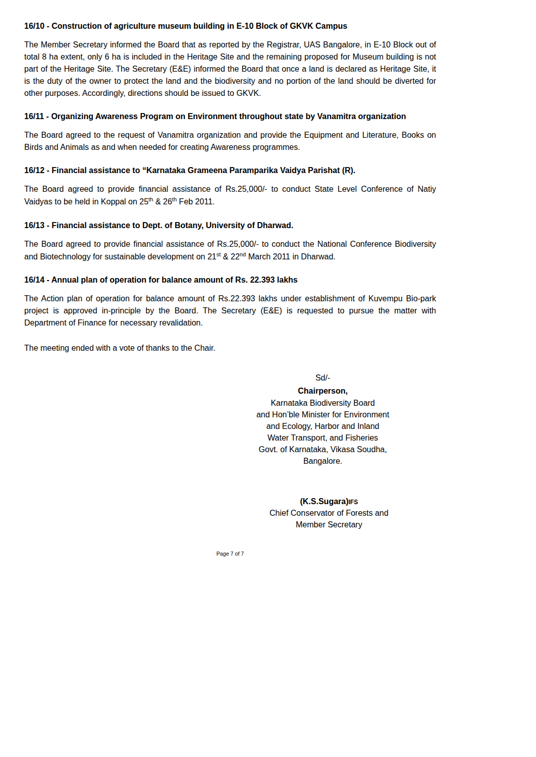16/10 - Construction of agriculture museum building in E-10 Block of GKVK Campus
The Member Secretary informed the Board that as reported by the Registrar, UAS Bangalore, in E-10 Block out of total 8 ha extent, only 6 ha is included in the Heritage Site and the remaining proposed for Museum building is not part of the Heritage Site. The Secretary (E&E) informed the Board that once a land is declared as Heritage Site, it is the duty of the owner to protect the land and the biodiversity and no portion of the land should be diverted for other purposes. Accordingly, directions should be issued to GKVK.
16/11 - Organizing Awareness Program on Environment throughout state by Vanamitra organization
The Board agreed to the request of Vanamitra organization and provide the Equipment and Literature, Books on Birds and Animals as and when needed for creating Awareness programmes.
16/12 - Financial assistance to “Karnataka Grameena Paramparika Vaidya Parishat (R).
The Board agreed to provide financial assistance of Rs.25,000/- to conduct State Level Conference of Natiy Vaidyas to be held in Koppal on 25th & 26th Feb 2011.
16/13 - Financial assistance to Dept. of Botany, University of Dharwad.
The Board agreed to provide financial assistance of Rs.25,000/- to conduct the National Conference Biodiversity and Biotechnology for sustainable development on 21st & 22nd March 2011 in Dharwad.
16/14 - Annual plan of operation for balance amount of Rs. 22.393 lakhs
The Action plan of operation for balance amount of Rs.22.393 lakhs under establishment of Kuvempu Bio-park project is approved in-principle by the Board. The Secretary (E&E) is requested to pursue the matter with Department of Finance for necessary revalidation.
The meeting ended with a vote of thanks to the Chair.
Sd/-
Chairperson,
Karnataka Biodiversity Board
and Hon’ble Minister for Environment
and Ecology, Harbor and Inland
Water Transport, and Fisheries
Govt. of Karnataka, Vikasa Soudha,
Bangalore.
(K.S.Sugara) IFS
Chief Conservator of Forests and
Member Secretary
Page 7 of 7